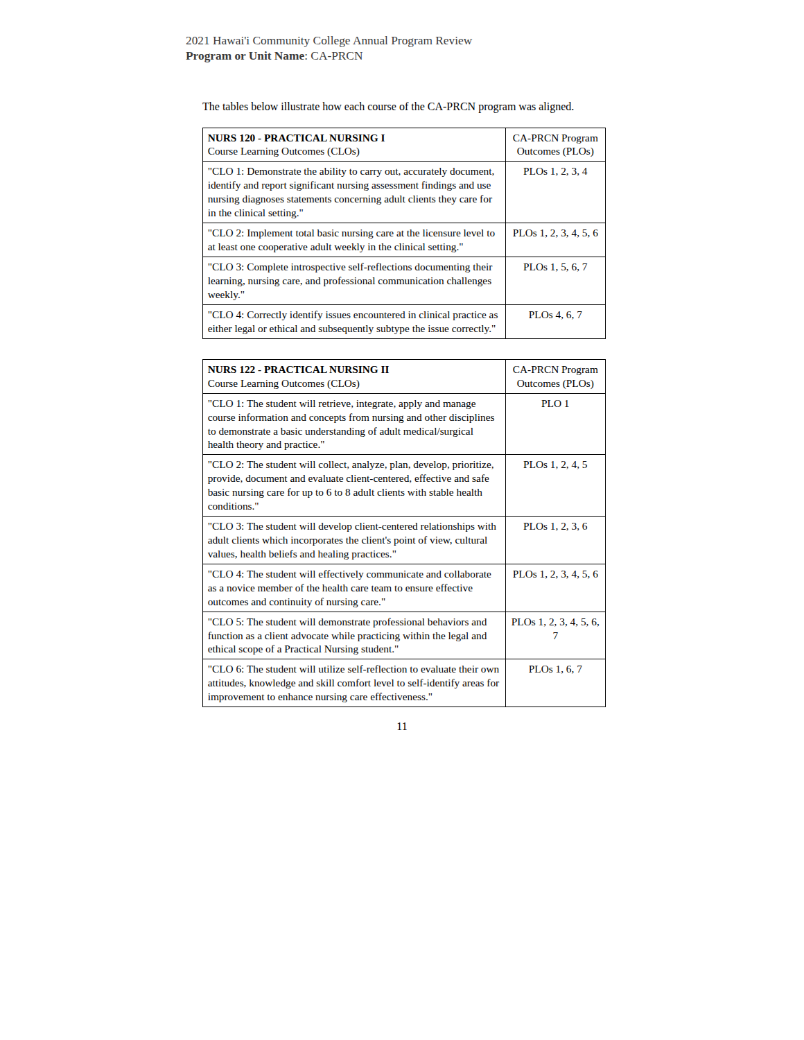2021 Hawai'i Community College Annual Program Review
Program or Unit Name: CA-PRCN
The tables below illustrate how each course of the CA-PRCN program was aligned.
| NURS 120 - PRACTICAL NURSING I Course Learning Outcomes (CLOs) | CA-PRCN Program Outcomes (PLOs) |
| "CLO 1: Demonstrate the ability to carry out, accurately document, identify and report significant nursing assessment findings and use nursing diagnoses statements concerning adult clients they care for in the clinical setting." | PLOs 1, 2, 3, 4 |
| "CLO 2: Implement total basic nursing care at the licensure level to at least one cooperative adult weekly in the clinical setting." | PLOs 1, 2, 3, 4, 5, 6 |
| "CLO 3: Complete introspective self-reflections documenting their learning, nursing care, and professional communication challenges weekly." | PLOs 1, 5, 6, 7 |
| "CLO 4: Correctly identify issues encountered in clinical practice as either legal or ethical and subsequently subtype the issue correctly." | PLOs 4, 6, 7 |
| NURS 122 - PRACTICAL NURSING II Course Learning Outcomes (CLOs) | CA-PRCN Program Outcomes (PLOs) |
| "CLO 1: The student will retrieve, integrate, apply and manage course information and concepts from nursing and other disciplines to demonstrate a basic understanding of adult medical/surgical health theory and practice." | PLO 1 |
| "CLO 2: The student will collect, analyze, plan, develop, prioritize, provide, document and evaluate client-centered, effective and safe basic nursing care for up to 6 to 8 adult clients with stable health conditions." | PLOs 1, 2, 4, 5 |
| "CLO 3: The student will develop client-centered relationships with adult clients which incorporates the client's point of view, cultural values, health beliefs and healing practices." | PLOs 1, 2, 3, 6 |
| "CLO 4: The student will effectively communicate and collaborate as a novice member of the health care team to ensure effective outcomes and continuity of nursing care." | PLOs 1, 2, 3, 4, 5, 6 |
| "CLO 5: The student will demonstrate professional behaviors and function as a client advocate while practicing within the legal and ethical scope of a Practical Nursing student." | PLOs 1, 2, 3, 4, 5, 6, 7 |
| "CLO 6: The student will utilize self-reflection to evaluate their own attitudes, knowledge and skill comfort level to self-identify areas for improvement to enhance nursing care effectiveness." | PLOs 1, 6, 7 |
11